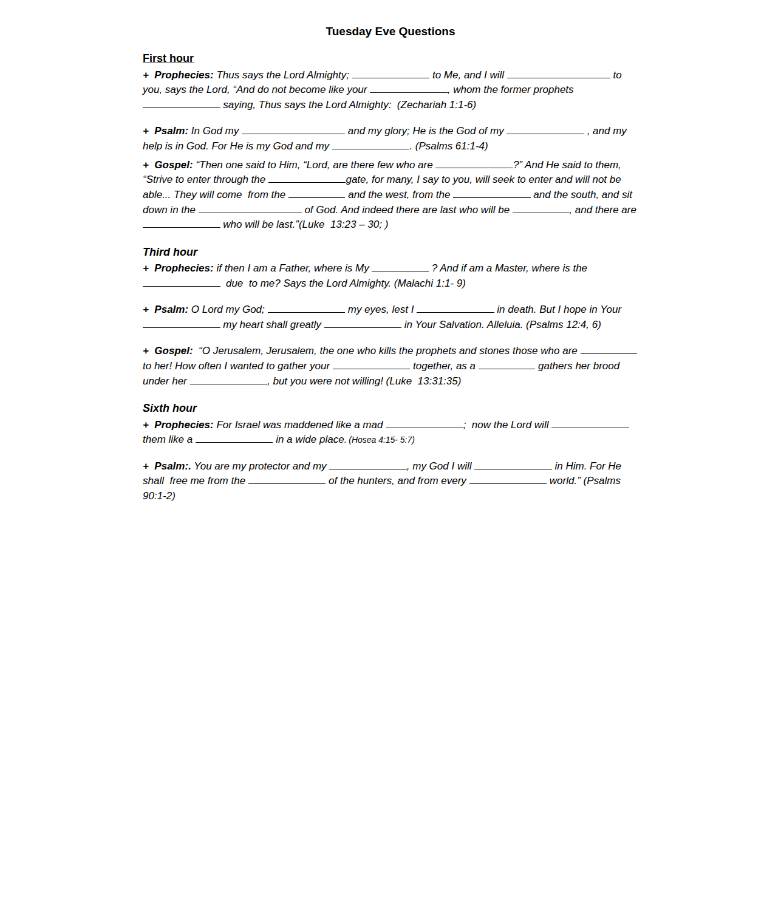Tuesday Eve Questions
First hour
+ Prophecies: Thus says the Lord Almighty; to Me, and I will to you, says the Lord, “And do not become like your , whom the former prophets saying, Thus says the Lord Almighty: (Zechariah 1:1-6)
+ Psalm: In God my and my glory; He is the God of my , and my help is in God. For He is my God and my . (Psalms 61:1-4)
+ Gospel: “Then one said to Him, “Lord, are there few who are ?” And He said to them, “Strive to enter through the gate, for many, I say to you, will seek to enter and will not be able... They will come from the and the west, from the and the south, and sit down in the of God. And indeed there are last who will be , and there are who will be last.”(Luke 13:23 – 30; )
Third hour
+ Prophecies: if then I am a Father, where is My ? And if am a Master, where is the due to me? Says the Lord Almighty. (Malachi 1:1- 9)
+ Psalm: O Lord my God; my eyes, lest I in death. But I hope in Your my heart shall greatly in Your Salvation. Alleluia. (Psalms 12:4, 6)
+ Gospel: “O Jerusalem, Jerusalem, the one who kills the prophets and stones those who are to her! How often I wanted to gather your together, as a gathers her brood
under her , but you were not willing! (Luke 13:31:35)
Sixth hour
+ Prophecies: For Israel was maddened like a mad ; now the Lord will them like a in a wide place. (Hosea 4:15- 5:7)
+ Psalm:. You are my protector and my , my God I will in Him. For He shall free me from the of the hunters, and from every world.” (Psalms 90:1-2)